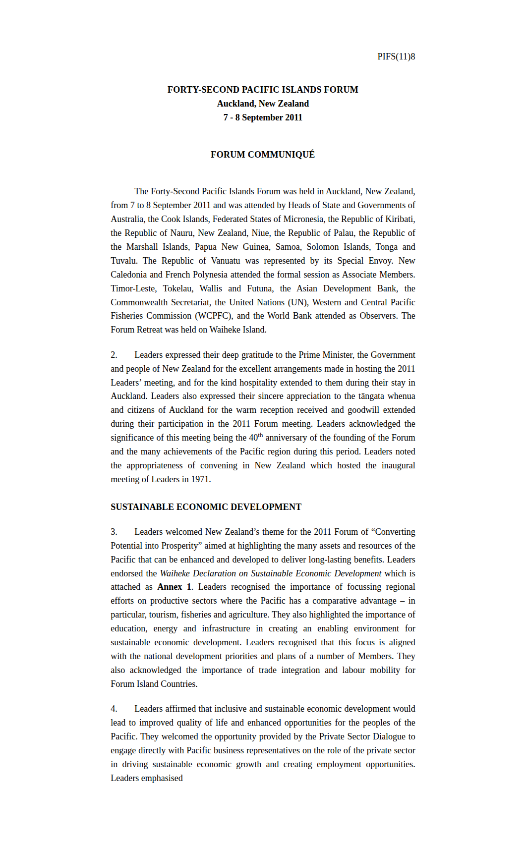PIFS(11)8
Forty-Second Pacific Islands Forum
Auckland, New Zealand
7 - 8 September 2011
FORUM COMMUNIQUÉ
The Forty-Second Pacific Islands Forum was held in Auckland, New Zealand, from 7 to 8 September 2011 and was attended by Heads of State and Governments of Australia, the Cook Islands, Federated States of Micronesia, the Republic of Kiribati, the Republic of Nauru, New Zealand, Niue, the Republic of Palau, the Republic of the Marshall Islands, Papua New Guinea, Samoa, Solomon Islands, Tonga and Tuvalu. The Republic of Vanuatu was represented by its Special Envoy. New Caledonia and French Polynesia attended the formal session as Associate Members. Timor-Leste, Tokelau, Wallis and Futuna, the Asian Development Bank, the Commonwealth Secretariat, the United Nations (UN), Western and Central Pacific Fisheries Commission (WCPFC), and the World Bank attended as Observers. The Forum Retreat was held on Waiheke Island.
2. Leaders expressed their deep gratitude to the Prime Minister, the Government and people of New Zealand for the excellent arrangements made in hosting the 2011 Leaders’ meeting, and for the kind hospitality extended to them during their stay in Auckland. Leaders also expressed their sincere appreciation to the tāngata whenua and citizens of Auckland for the warm reception received and goodwill extended during their participation in the 2011 Forum meeting. Leaders acknowledged the significance of this meeting being the 40th anniversary of the founding of the Forum and the many achievements of the Pacific region during this period. Leaders noted the appropriateness of convening in New Zealand which hosted the inaugural meeting of Leaders in 1971.
Sustainable Economic Development
3. Leaders welcomed New Zealand’s theme for the 2011 Forum of “Converting Potential into Prosperity” aimed at highlighting the many assets and resources of the Pacific that can be enhanced and developed to deliver long-lasting benefits. Leaders endorsed the Waiheke Declaration on Sustainable Economic Development which is attached as Annex 1. Leaders recognised the importance of focussing regional efforts on productive sectors where the Pacific has a comparative advantage – in particular, tourism, fisheries and agriculture. They also highlighted the importance of education, energy and infrastructure in creating an enabling environment for sustainable economic development. Leaders recognised that this focus is aligned with the national development priorities and plans of a number of Members. They also acknowledged the importance of trade integration and labour mobility for Forum Island Countries.
4. Leaders affirmed that inclusive and sustainable economic development would lead to improved quality of life and enhanced opportunities for the peoples of the Pacific. They welcomed the opportunity provided by the Private Sector Dialogue to engage directly with Pacific business representatives on the role of the private sector in driving sustainable economic growth and creating employment opportunities. Leaders emphasised